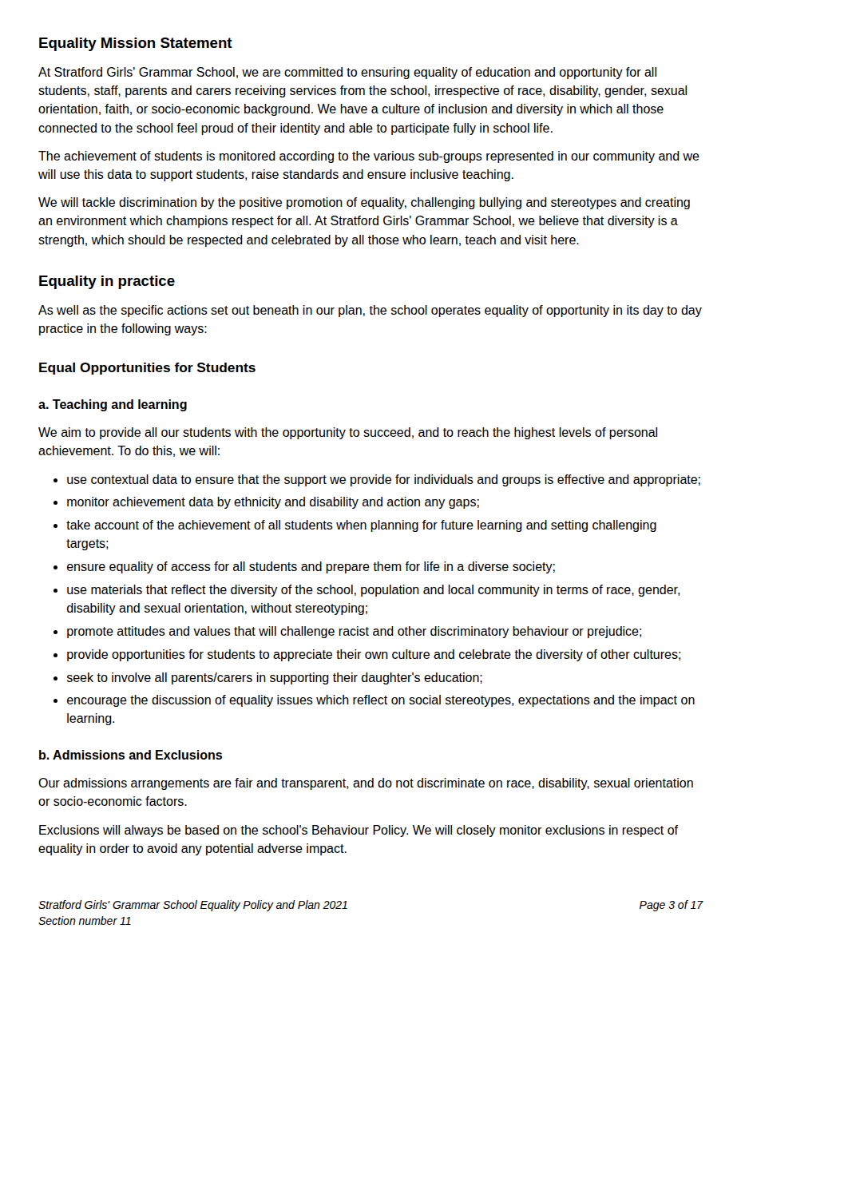Equality Mission Statement
At Stratford Girls' Grammar School, we are committed to ensuring equality of education and opportunity for all students, staff, parents and carers receiving services from the school, irrespective of race, disability, gender, sexual orientation, faith, or socio-economic background. We have a culture of inclusion and diversity in which all those connected to the school feel proud of their identity and able to participate fully in school life.
The achievement of students is monitored according to the various sub-groups represented in our community and we will use this data to support students, raise standards and ensure inclusive teaching.
We will tackle discrimination by the positive promotion of equality, challenging bullying and stereotypes and creating an environment which champions respect for all. At Stratford Girls' Grammar School, we believe that diversity is a strength, which should be respected and celebrated by all those who learn, teach and visit here.
Equality in practice
As well as the specific actions set out beneath in our plan, the school operates equality of opportunity in its day to day practice in the following ways:
Equal Opportunities for Students
a. Teaching and learning
We aim to provide all our students with the opportunity to succeed, and to reach the highest levels of personal achievement. To do this, we will:
use contextual data to ensure that the support we provide for individuals and groups is effective and appropriate;
monitor achievement data by ethnicity and disability and action any gaps;
take account of the achievement of all students when planning for future learning and setting challenging targets;
ensure equality of access for all students and prepare them for life in a diverse society;
use materials that reflect the diversity of the school, population and local community in terms of race, gender, disability and sexual orientation, without stereotyping;
promote attitudes and values that will challenge racist and other discriminatory behaviour or prejudice;
provide opportunities for students to appreciate their own culture and celebrate the diversity of other cultures;
seek to involve all parents/carers in supporting their daughter's education;
encourage the discussion of equality issues which reflect on social stereotypes, expectations and the impact on learning.
b. Admissions and Exclusions
Our admissions arrangements are fair and transparent, and do not discriminate on race, disability, sexual orientation or socio-economic factors.
Exclusions will always be based on the school's Behaviour Policy. We will closely monitor exclusions in respect of equality in order to avoid any potential adverse impact.
Stratford Girls' Grammar School Equality Policy and Plan 2021
Section number 11
Page 3 of 17